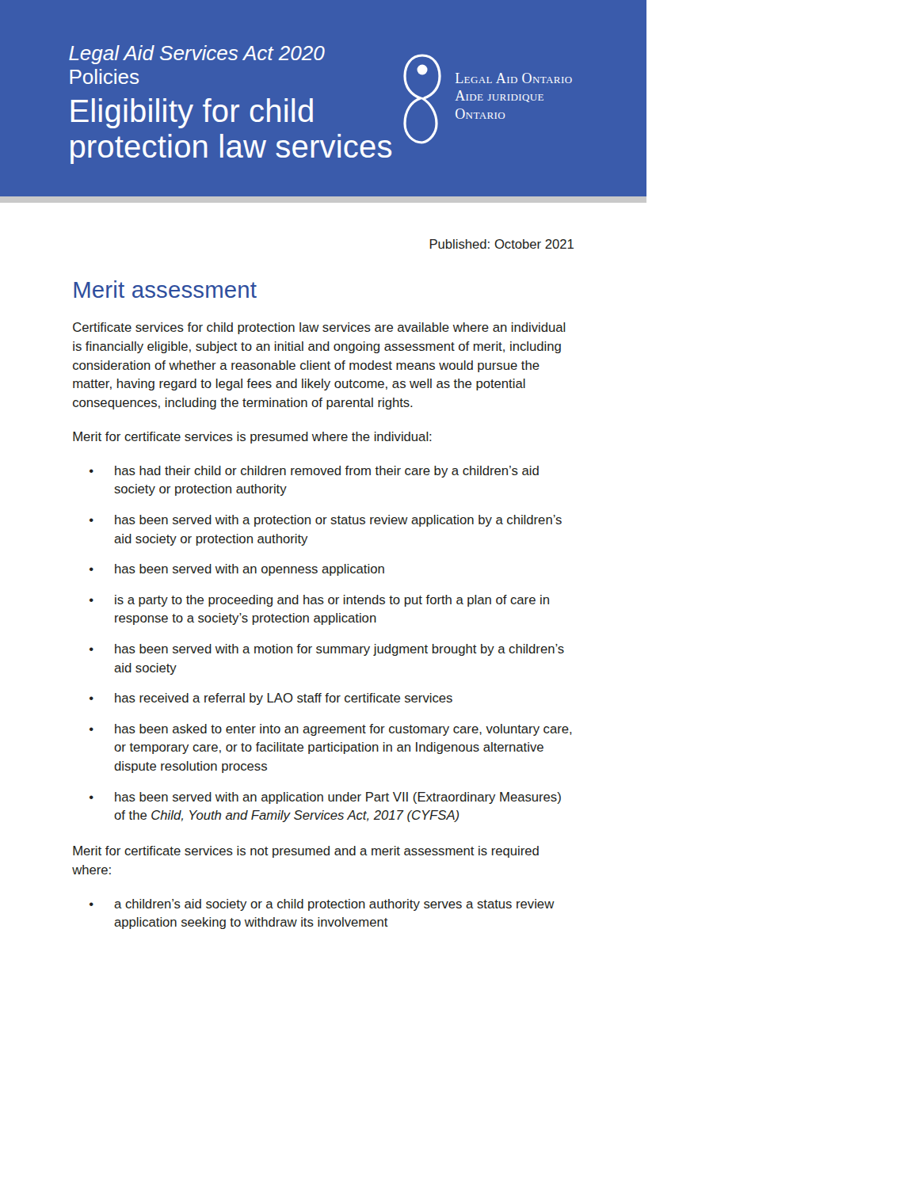Legal Aid Services Act 2020 Policies
Eligibility for child
protection law services
Legal Aid Ontario
Aide juridique Ontario
Published: October 2021
Merit assessment
Certificate services for child protection law services are available where an individual is financially eligible, subject to an initial and ongoing assessment of merit, including consideration of whether a reasonable client of modest means would pursue the matter, having regard to legal fees and likely outcome, as well as the potential consequences, including the termination of parental rights.
Merit for certificate services is presumed where the individual:
has had their child or children removed from their care by a children’s aid society or protection authority
has been served with a protection or status review application by a children’s aid society or protection authority
has been served with an openness application
is a party to the proceeding and has or intends to put forth a plan of care in response to a society’s protection application
has been served with a motion for summary judgment brought by a children’s aid society
has received a referral by LAO staff for certificate services
has been asked to enter into an agreement for customary care, voluntary care, or temporary care, or to facilitate participation in an Indigenous alternative dispute resolution process
has been served with an application under Part VII (Extraordinary Measures) of the Child, Youth and Family Services Act, 2017 (CYFSA)
Merit for certificate services is not presumed and a merit assessment is required where:
a children’s aid society or a child protection authority serves a status review application seeking to withdraw its involvement